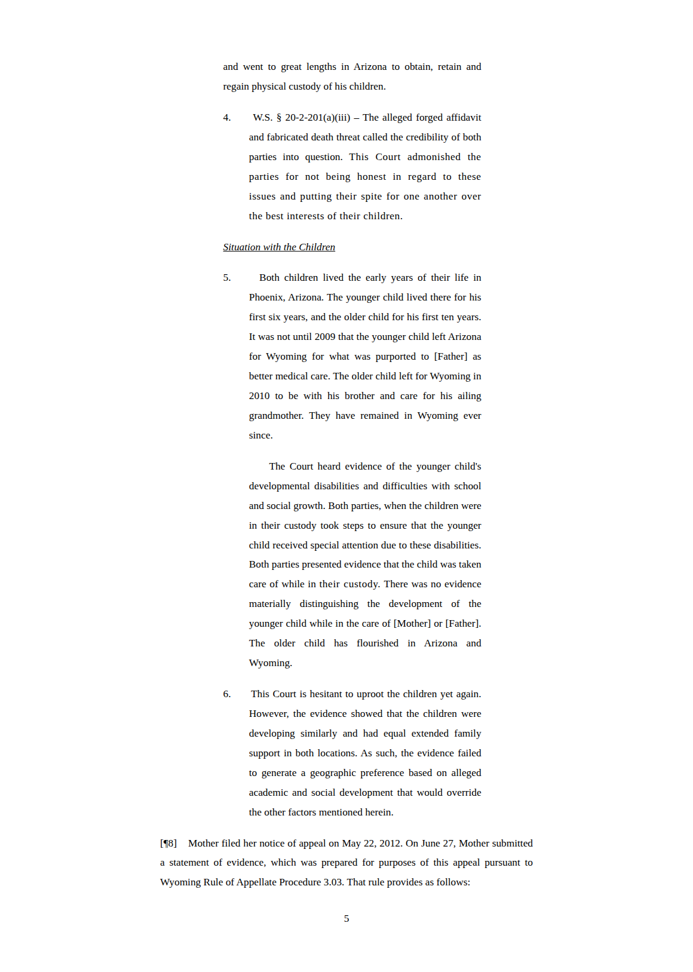and went to great lengths in Arizona to obtain, retain and regain physical custody of his children.
4. W.S. § 20-2-201(a)(iii) – The alleged forged affidavit and fabricated death threat called the credibility of both parties into question. This Court admonished the parties for not being honest in regard to these issues and putting their spite for one another over the best interests of their children.
Situation with the Children
5. Both children lived the early years of their life in Phoenix, Arizona. The younger child lived there for his first six years, and the older child for his first ten years. It was not until 2009 that the younger child left Arizona for Wyoming for what was purported to [Father] as better medical care. The older child left for Wyoming in 2010 to be with his brother and care for his ailing grandmother. They have remained in Wyoming ever since.
The Court heard evidence of the younger child's developmental disabilities and difficulties with school and social growth. Both parties, when the children were in their custody took steps to ensure that the younger child received special attention due to these disabilities. Both parties presented evidence that the child was taken care of while in their custody. There was no evidence materially distinguishing the development of the younger child while in the care of [Mother] or [Father]. The older child has flourished in Arizona and Wyoming.
6. This Court is hesitant to uproot the children yet again. However, the evidence showed that the children were developing similarly and had equal extended family support in both locations. As such, the evidence failed to generate a geographic preference based on alleged academic and social development that would override the other factors mentioned herein.
[¶8] Mother filed her notice of appeal on May 22, 2012. On June 27, Mother submitted a statement of evidence, which was prepared for purposes of this appeal pursuant to Wyoming Rule of Appellate Procedure 3.03. That rule provides as follows:
5